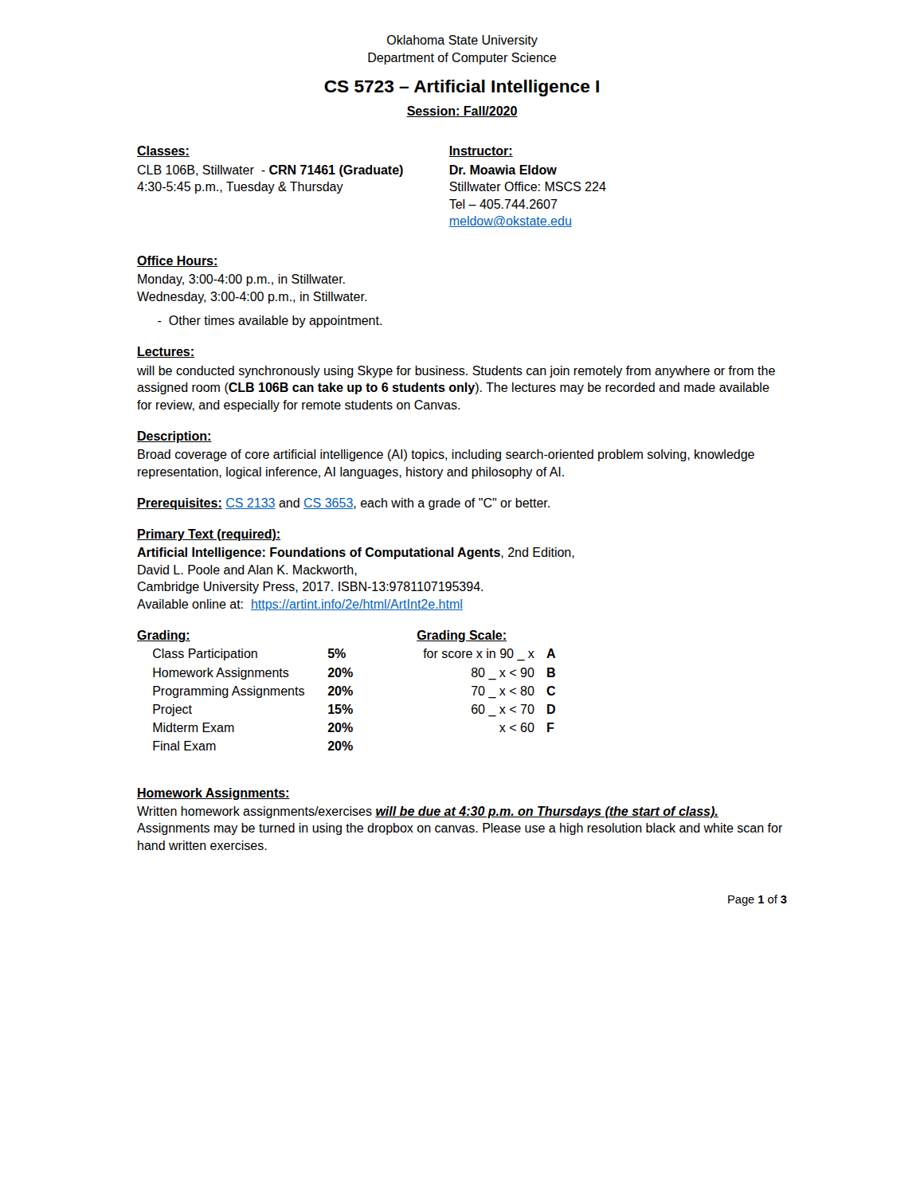Oklahoma State University
Department of Computer Science
CS 5723 – Artificial Intelligence I
Session: Fall/2020
| Classes: CLB 106B, Stillwater - CRN 71461 (Graduate) 4:30-5:45 p.m., Tuesday & Thursday | Instructor: Dr. Moawia Eldow Stillwater Office: MSCS 224 Tel – 405.744.2607 meldow@okstate.edu |
Office Hours:
Monday, 3:00-4:00 p.m., in Stillwater.
Wednesday, 3:00-4:00 p.m., in Stillwater.
- Other times available by appointment.
Lectures:
will be conducted synchronously using Skype for business. Students can join remotely from anywhere or from the assigned room (CLB 106B can take up to 6 students only). The lectures may be recorded and made available for review, and especially for remote students on Canvas.
Description:
Broad coverage of core artificial intelligence (AI) topics, including search-oriented problem solving, knowledge representation, logical inference, AI languages, history and philosophy of AI.
Prerequisites: CS 2133 and CS 3653, each with a grade of "C" or better.
Primary Text (required):
Artificial Intelligence: Foundations of Computational Agents, 2nd Edition,
David L. Poole and Alan K. Mackworth,
Cambridge University Press, 2017. ISBN-13:9781107195394.
Available online at: https://artint.info/2e/html/ArtInt2e.html
Grading:
| Class Participation | 5% |
| Homework Assignments | 20% |
| Programming Assignments | 20% |
| Project | 15% |
| Midterm Exam | 20% |
| Final Exam | 20% |
Grading Scale:
| for score x in 90 _ x | A |
| 80 _ x < 90 | B |
| 70 _ x < 80 | C |
| 60 _ x < 70 | D |
| x < 60 | F |
Homework Assignments:
Written homework assignments/exercises will be due at 4:30 p.m. on Thursdays (the start of class). Assignments may be turned in using the dropbox on canvas. Please use a high resolution black and white scan for hand written exercises.
Page 1 of 3